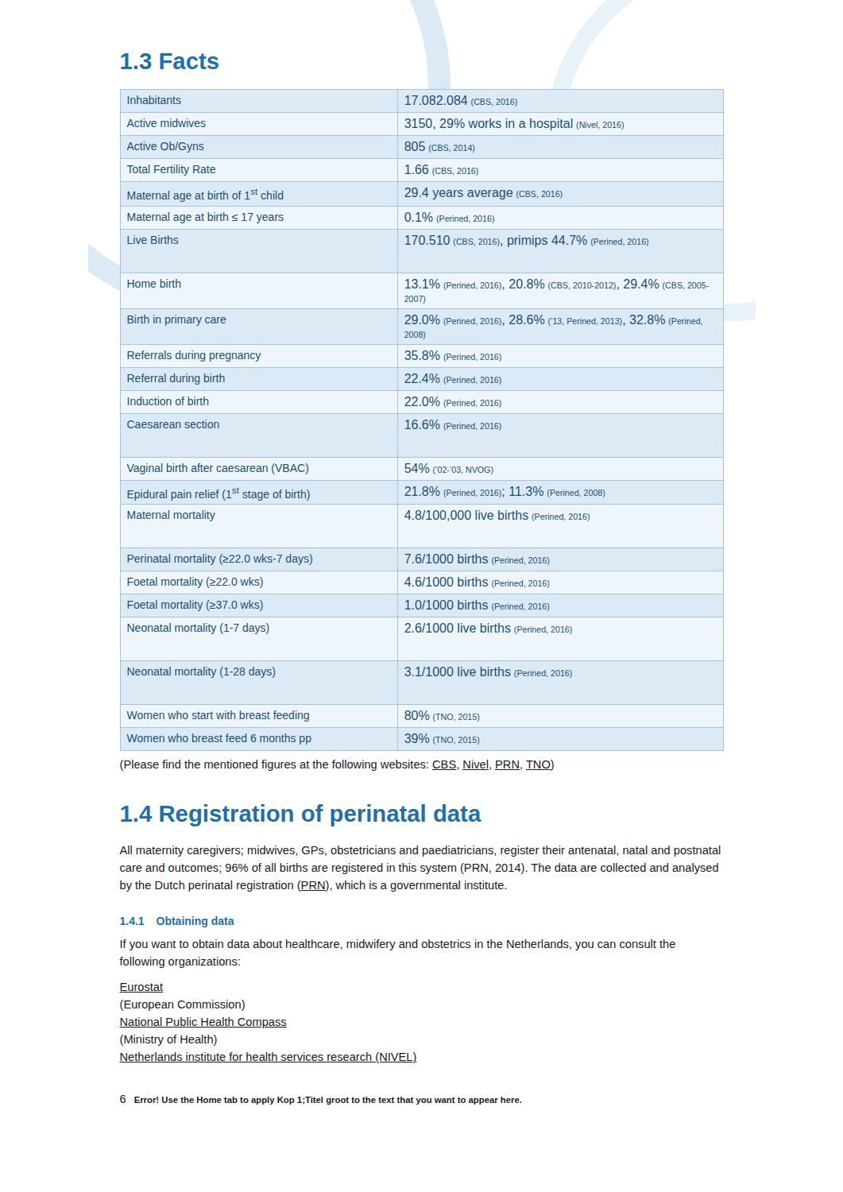1.3 Facts
| Inhabitants | 17.082.084 (CBS, 2016) |
| Active midwives | 3150, 29% works in a hospital (Nivel, 2016) |
| Active Ob/Gyns | 805 (CBS, 2014) |
| Total Fertility Rate | 1.66 (CBS, 2016) |
| Maternal age at birth of 1 st child | 29.4 years average (CBS, 2016) |
| Maternal age at birth ≤ 17 years | 0.1% (Perined, 2016) |
| Live Births | 170.510 (CBS, 2016) , primips 44.7% (Perined, 2016) |
| Home birth | 13.1% (Perined, 2016) , 20.8% (CBS, 2010-2012) , 29.4% (CBS, 2005-2007) |
| Birth in primary care | 29.0% (Perined, 2016) , 28.6% (’13, Perined, 2013) , 32.8% (Perined, 2008) |
| Referrals during pregnancy | 35.8% (Perined, 2016) |
| Referral during birth | 22.4% (Perined, 2016) |
| Induction of birth | 22.0% (Perined, 2016) |
| Caesarean section | 16.6% (Perined, 2016) |
| Vaginal birth after caesarean (VBAC) | 54% (’02-’03, NVOG) |
| Epidural pain relief (1 st stage of birth) | 21.8% (Perined, 2016) ; 11.3% (Perined, 2008) |
| Maternal mortality | 4.8/100,000 live births (Perined, 2016) |
| Perinatal mortality (≥22.0 wks-7 days) | 7.6/1000 births (Perined, 2016) |
| Foetal mortality (≥22.0 wks) | 4.6/1000 births (Perined, 2016) |
| Foetal mortality (≥37.0 wks) | 1.0/1000 births (Perined, 2016) |
| Neonatal mortality (1-7 days) | 2.6/1000 live births (Perined, 2016) |
| Neonatal mortality (1-28 days) | 3.1/1000 live births (Perined, 2016) |
| Women who start with breast feeding | 80% (TNO, 2015) |
| Women who breast feed 6 months pp | 39% (TNO, 2015) |
(Please find the mentioned figures at the following websites: CBS, Nivel, PRN, TNO)
1.4 Registration of perinatal data
All maternity caregivers; midwives, GPs, obstetricians and paediatricians, register their antenatal, natal and postnatal care and outcomes; 96% of all births are registered in this system (PRN, 2014). The data are collected and analysed by the Dutch perinatal registration (PRN), which is a governmental institute.
1.4.1 Obtaining data
If you want to obtain data about healthcare, midwifery and obstetrics in the Netherlands, you can consult the following organizations:
Eurostat (European Commission)
National Public Health Compass (Ministry of Health)
Netherlands institute for health services research (NIVEL)
6 Error! Use the Home tab to apply Kop 1;Titel groot to the text that you want to appear here.